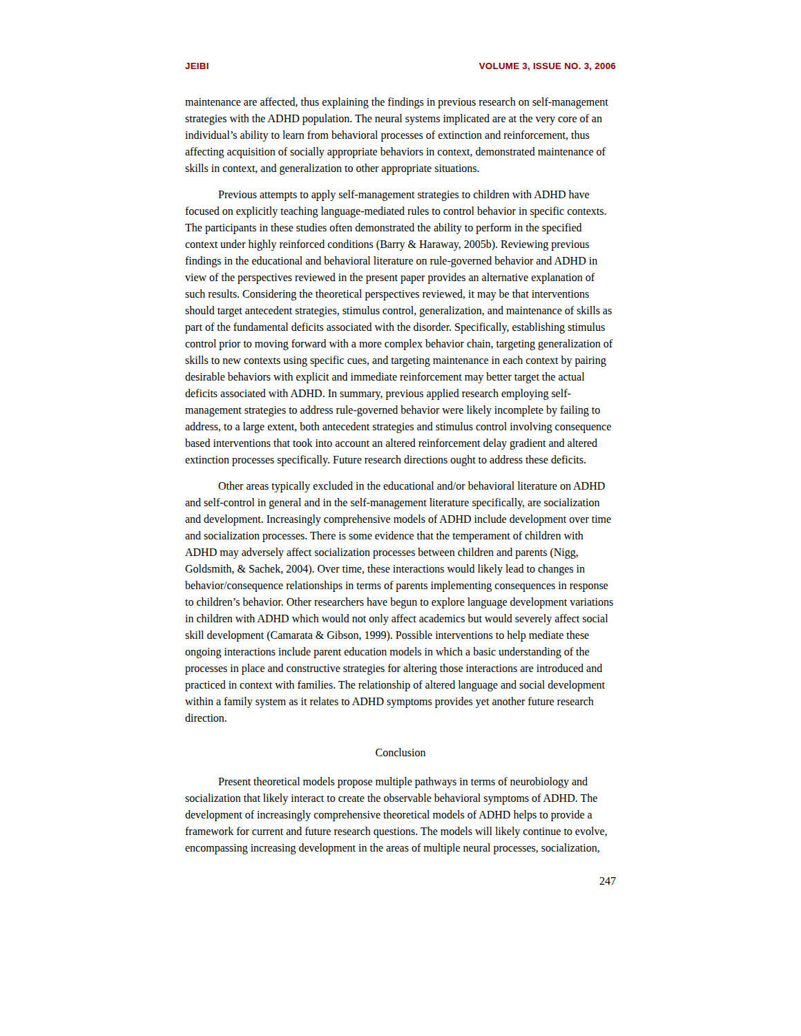JEIBI VOLUME 3, ISSUE NO. 3, 2006
maintenance are affected, thus explaining the findings in previous research on self-management strategies with the ADHD population. The neural systems implicated are at the very core of an individual’s ability to learn from behavioral processes of extinction and reinforcement, thus affecting acquisition of socially appropriate behaviors in context, demonstrated maintenance of skills in context, and generalization to other appropriate situations.
Previous attempts to apply self-management strategies to children with ADHD have focused on explicitly teaching language-mediated rules to control behavior in specific contexts. The participants in these studies often demonstrated the ability to perform in the specified context under highly reinforced conditions (Barry & Haraway, 2005b). Reviewing previous findings in the educational and behavioral literature on rule-governed behavior and ADHD in view of the perspectives reviewed in the present paper provides an alternative explanation of such results. Considering the theoretical perspectives reviewed, it may be that interventions should target antecedent strategies, stimulus control, generalization, and maintenance of skills as part of the fundamental deficits associated with the disorder. Specifically, establishing stimulus control prior to moving forward with a more complex behavior chain, targeting generalization of skills to new contexts using specific cues, and targeting maintenance in each context by pairing desirable behaviors with explicit and immediate reinforcement may better target the actual deficits associated with ADHD. In summary, previous applied research employing self-management strategies to address rule-governed behavior were likely incomplete by failing to address, to a large extent, both antecedent strategies and stimulus control involving consequence based interventions that took into account an altered reinforcement delay gradient and altered extinction processes specifically. Future research directions ought to address these deficits.
Other areas typically excluded in the educational and/or behavioral literature on ADHD and self-control in general and in the self-management literature specifically, are socialization and development. Increasingly comprehensive models of ADHD include development over time and socialization processes. There is some evidence that the temperament of children with ADHD may adversely affect socialization processes between children and parents (Nigg, Goldsmith, & Sachek, 2004). Over time, these interactions would likely lead to changes in behavior/consequence relationships in terms of parents implementing consequences in response to children’s behavior. Other researchers have begun to explore language development variations in children with ADHD which would not only affect academics but would severely affect social skill development (Camarata & Gibson, 1999). Possible interventions to help mediate these ongoing interactions include parent education models in which a basic understanding of the processes in place and constructive strategies for altering those interactions are introduced and practiced in context with families. The relationship of altered language and social development within a family system as it relates to ADHD symptoms provides yet another future research direction.
Conclusion
Present theoretical models propose multiple pathways in terms of neurobiology and socialization that likely interact to create the observable behavioral symptoms of ADHD. The development of increasingly comprehensive theoretical models of ADHD helps to provide a framework for current and future research questions. The models will likely continue to evolve, encompassing increasing development in the areas of multiple neural processes, socialization,
247